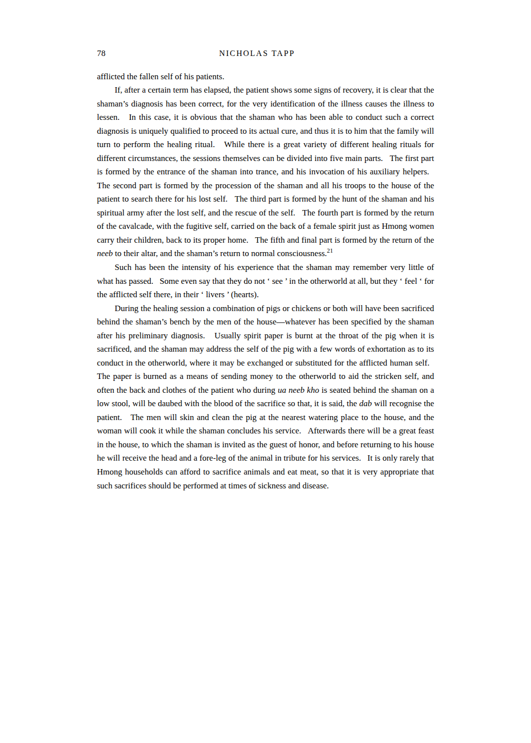78 NICHOLAS TAPP
afflicted the fallen self of his patients.
If, after a certain term has elapsed, the patient shows some signs of recovery, it is clear that the shaman’s diagnosis has been correct, for the very identification of the illness causes the illness to lessen. In this case, it is obvious that the shaman who has been able to conduct such a correct diagnosis is uniquely qualified to proceed to its actual cure, and thus it is to him that the family will turn to perform the healing ritual. While there is a great variety of different healing rituals for different circumstances, the sessions themselves can be divided into five main parts. The first part is formed by the entrance of the shaman into trance, and his invocation of his auxiliary helpers. The second part is formed by the procession of the shaman and all his troops to the house of the patient to search there for his lost self. The third part is formed by the hunt of the shaman and his spiritual army after the lost self, and the rescue of the self. The fourth part is formed by the return of the cavalcade, with the fugitive self, carried on the back of a female spirit just as Hmong women carry their children, back to its proper home. The fifth and final part is formed by the return of the neeb to their altar, and the shaman’s return to normal consciousness.21
Such has been the intensity of his experience that the shaman may remember very little of what has passed. Some even say that they do not ‘ see ’ in the otherworld at all, but they ‘ feel ‘ for the afflicted self there, in their ‘ livers ’ (hearts).
During the healing session a combination of pigs or chickens or both will have been sacrificed behind the shaman’s bench by the men of the house—whatever has been specified by the shaman after his preliminary diagnosis. Usually spirit paper is burnt at the throat of the pig when it is sacrificed, and the shaman may address the self of the pig with a few words of exhortation as to its conduct in the otherworld, where it may be exchanged or substituted for the afflicted human self. The paper is burned as a means of sending money to the otherworld to aid the stricken self, and often the back and clothes of the patient who during ua neeb kho is seated behind the shaman on a low stool, will be daubed with the blood of the sacrifice so that, it is said, the dab will recognise the patient. The men will skin and clean the pig at the nearest watering place to the house, and the woman will cook it while the shaman concludes his service. Afterwards there will be a great feast in the house, to which the shaman is invited as the guest of honor, and before returning to his house he will receive the head and a fore-leg of the animal in tribute for his services. It is only rarely that Hmong households can afford to sacrifice animals and eat meat, so that it is very appropriate that such sacrifices should be performed at times of sickness and disease.